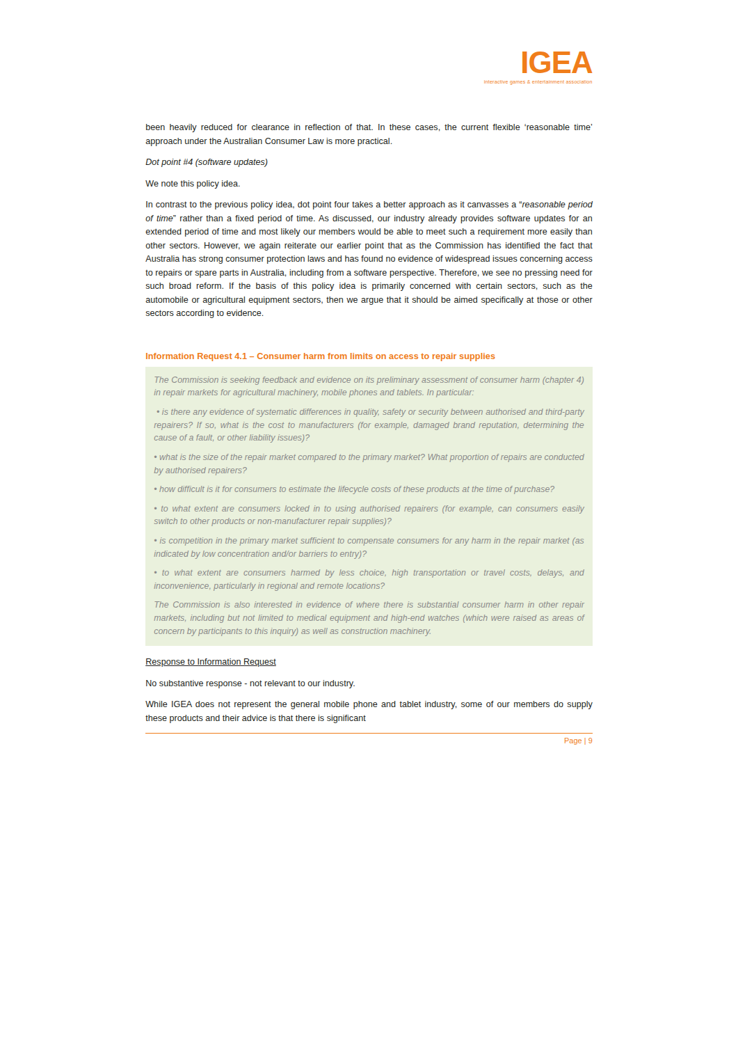IGEA
interactive games & entertainment association
been heavily reduced for clearance in reflection of that. In these cases, the current flexible ‘reasonable time’ approach under the Australian Consumer Law is more practical.
Dot point #4 (software updates)
We note this policy idea.
In contrast to the previous policy idea, dot point four takes a better approach as it canvasses a “reasonable period of time” rather than a fixed period of time. As discussed, our industry already provides software updates for an extended period of time and most likely our members would be able to meet such a requirement more easily than other sectors. However, we again reiterate our earlier point that as the Commission has identified the fact that Australia has strong consumer protection laws and has found no evidence of widespread issues concerning access to repairs or spare parts in Australia, including from a software perspective. Therefore, we see no pressing need for such broad reform. If the basis of this policy idea is primarily concerned with certain sectors, such as the automobile or agricultural equipment sectors, then we argue that it should be aimed specifically at those or other sectors according to evidence.
Information Request 4.1 – Consumer harm from limits on access to repair supplies
The Commission is seeking feedback and evidence on its preliminary assessment of consumer harm (chapter 4) in repair markets for agricultural machinery, mobile phones and tablets. In particular:
• is there any evidence of systematic differences in quality, safety or security between authorised and third-party repairers? If so, what is the cost to manufacturers (for example, damaged brand reputation, determining the cause of a fault, or other liability issues)?
• what is the size of the repair market compared to the primary market? What proportion of repairs are conducted by authorised repairers?
• how difficult is it for consumers to estimate the lifecycle costs of these products at the time of purchase?
• to what extent are consumers locked in to using authorised repairers (for example, can consumers easily switch to other products or non-manufacturer repair supplies)?
• is competition in the primary market sufficient to compensate consumers for any harm in the repair market (as indicated by low concentration and/or barriers to entry)?
• to what extent are consumers harmed by less choice, high transportation or travel costs, delays, and inconvenience, particularly in regional and remote locations?
The Commission is also interested in evidence of where there is substantial consumer harm in other repair markets, including but not limited to medical equipment and high-end watches (which were raised as areas of concern by participants to this inquiry) as well as construction machinery.
Response to Information Request
No substantive response - not relevant to our industry.
While IGEA does not represent the general mobile phone and tablet industry, some of our members do supply these products and their advice is that there is significant
Page | 9